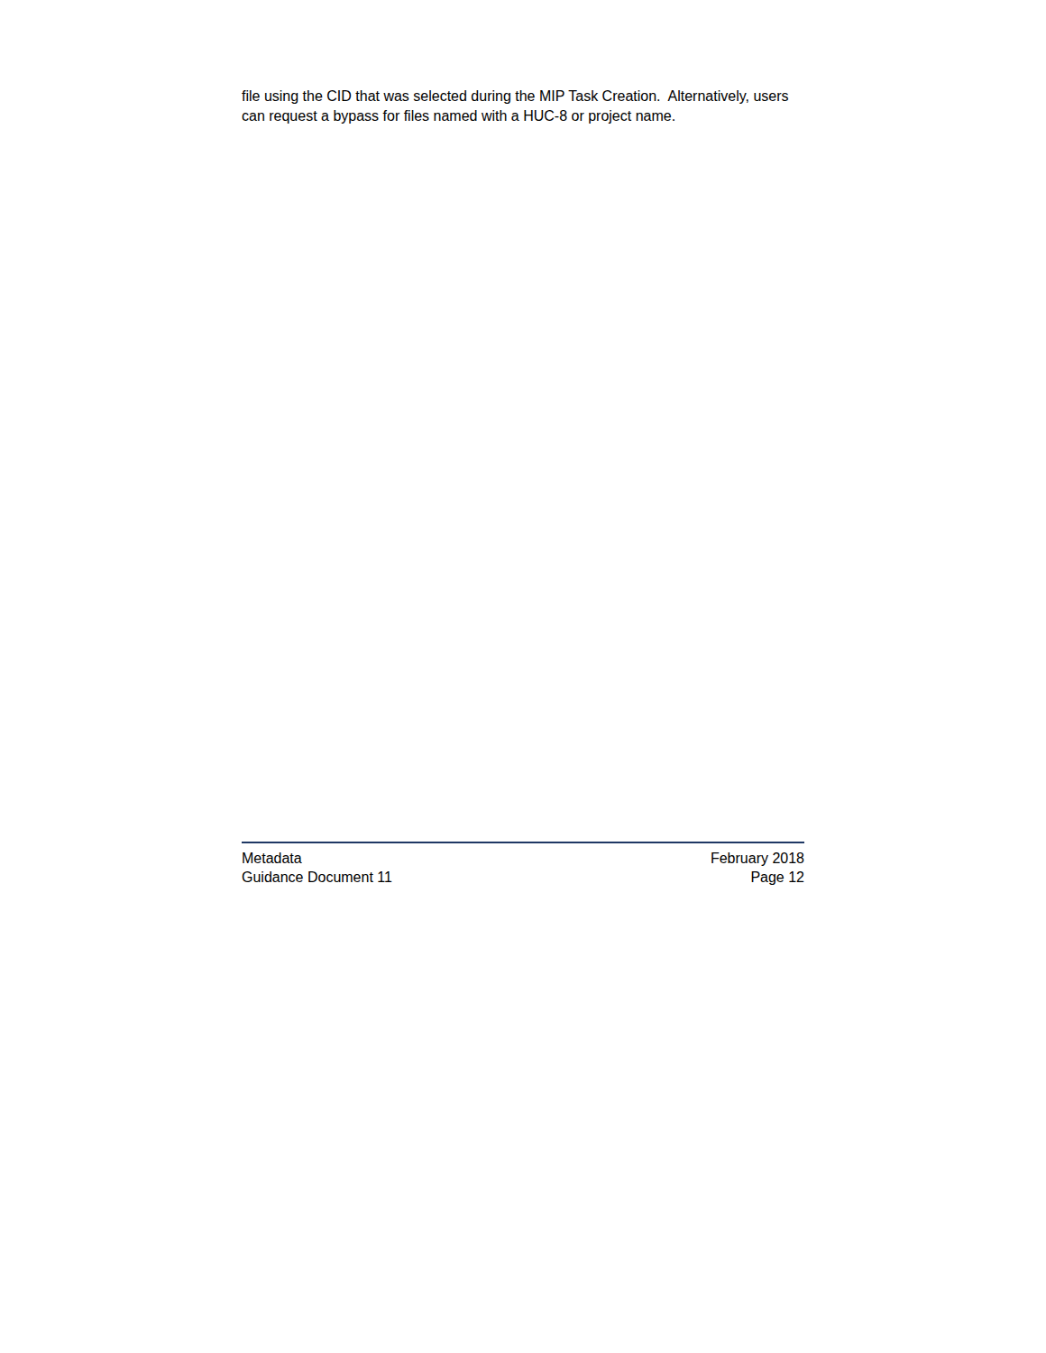file using the CID that was selected during the MIP Task Creation. Alternatively, users can request a bypass for files named with a HUC-8 or project name.
Metadata
February 2018
Guidance Document 11
Page 12